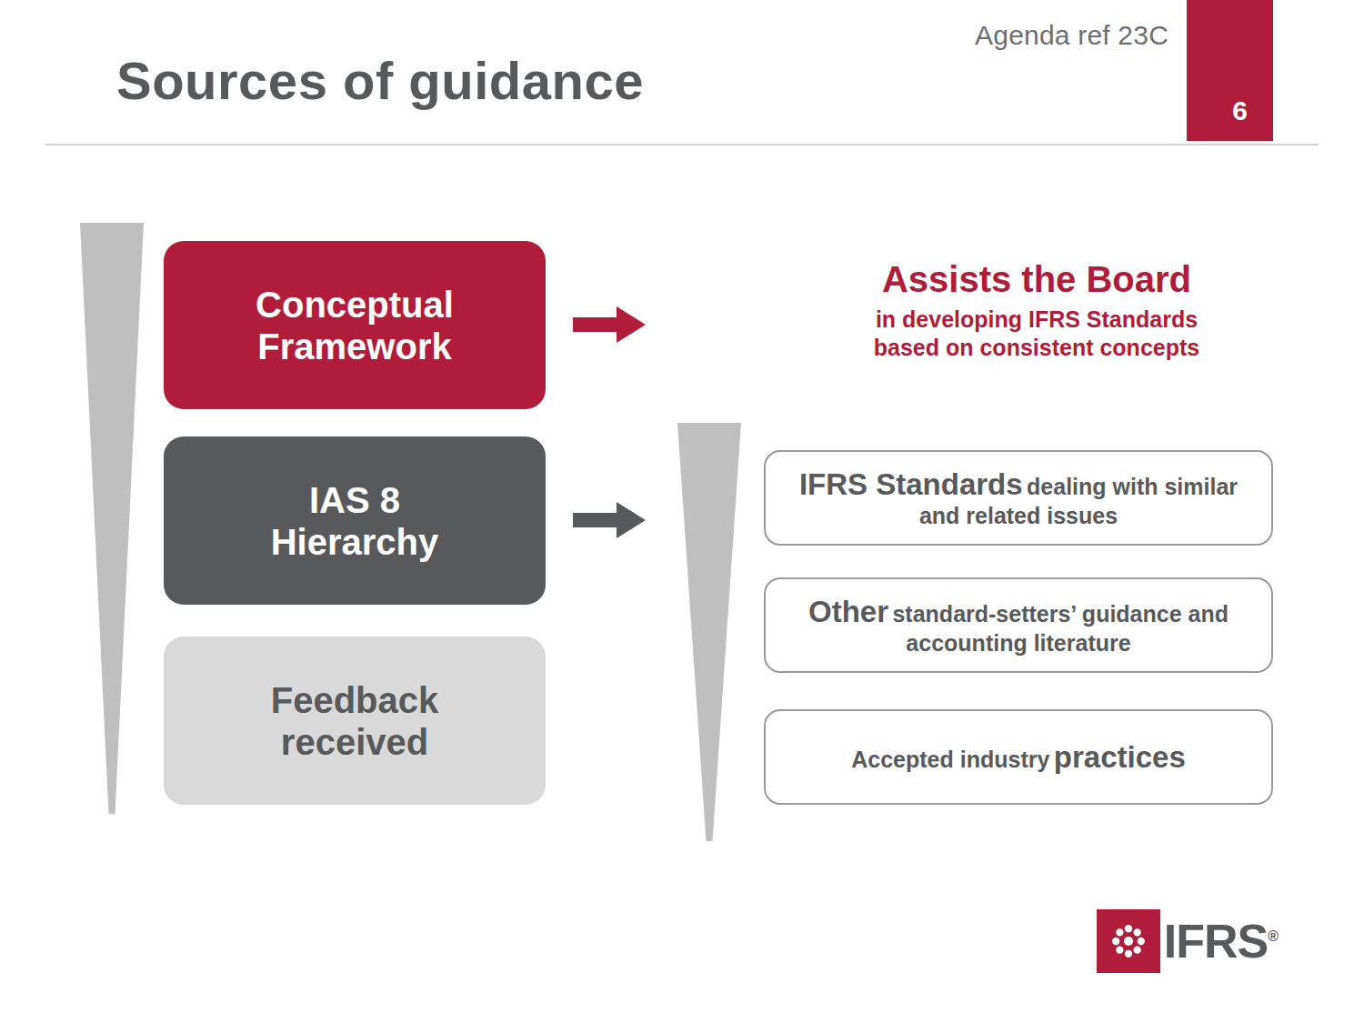Agenda ref 23C
6
Sources of guidance
Conceptual
Framework
IAS 8
Hierarchy
Feedback
received
Assists the Board in developing IFRS Standards
based on consistent concepts
IFRS Standards dealing with similar and related issues
Other standard-setters’ guidance and accounting literature
Accepted industry practices
IFRS®